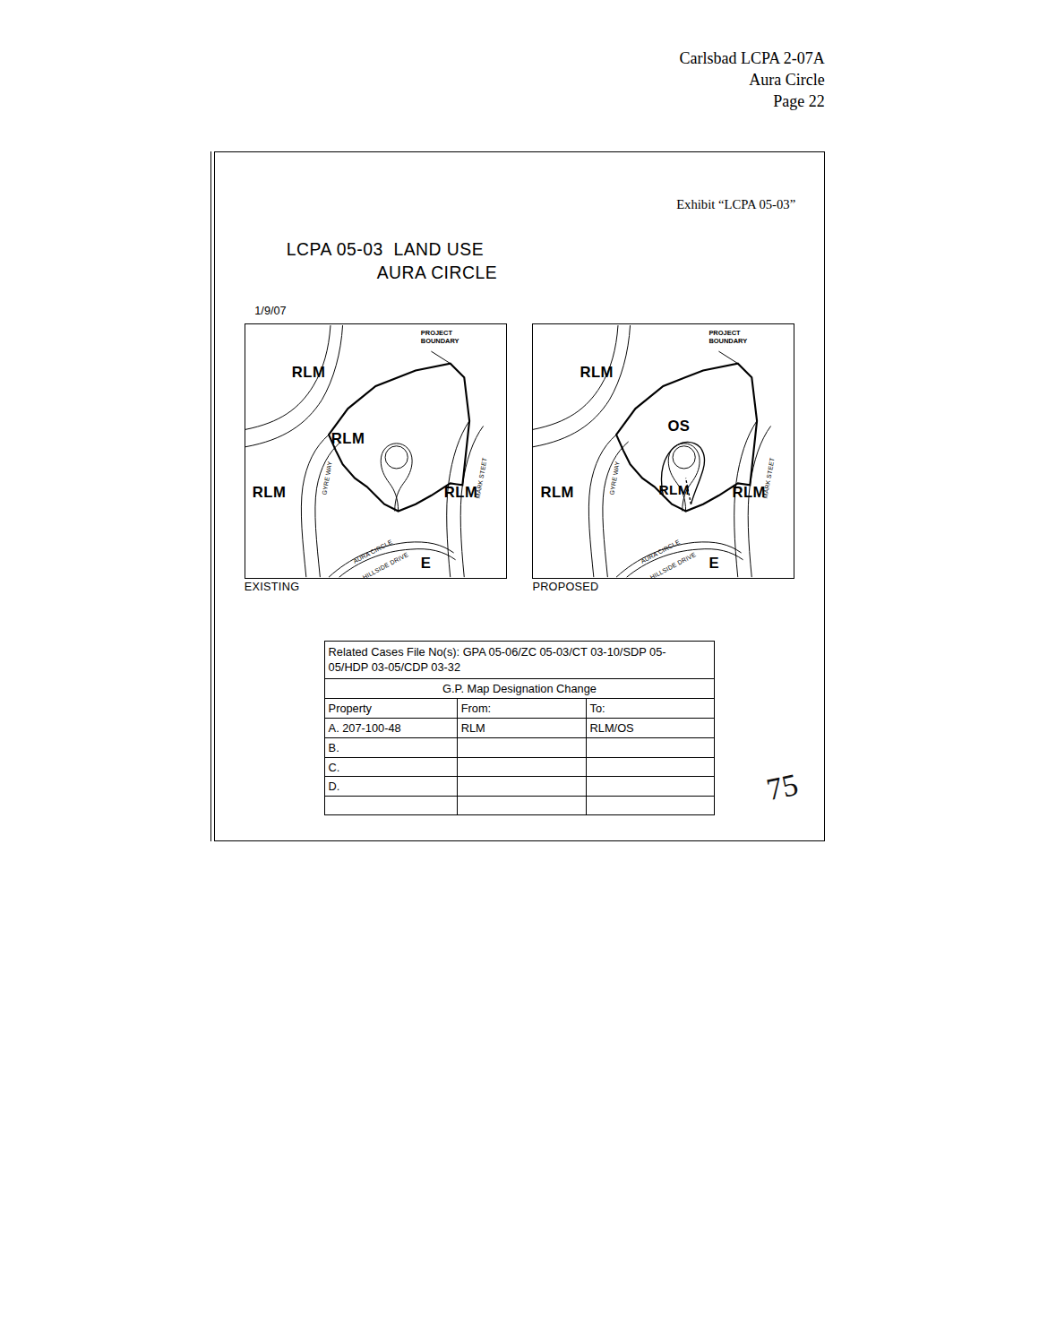Carlsbad LCPA 2-07A
Aura Circle
Page 22
Exhibit “LCPA 05-03”
LCPA 05-03 LAND USE
AURA CIRCLE
1/9/07
PROJECT
BOUNDARY
RLM RLM RLM RLM E GYRE WAY MARK STEET AURA CIRCLE HILLSIDE DRIVE
EXISTING
PROJECT
BOUNDARY
RLM OS RLM RLM RLM E GYRE WAY MARK STEET AURA CIRCLE HILLSIDE DRIVE
PROPOSED
| Related Cases File No(s): GPA 05-06/ZC 05-03/CT 03-10/SDP 05- 05/HDP 03-05/CDP 03-32 |
| G.P. Map Designation Change |
| Property | From: | To: |
| A. 207-100-48 | RLM | RLM/OS |
| B. | | |
| C. | | |
| D. | | |
75